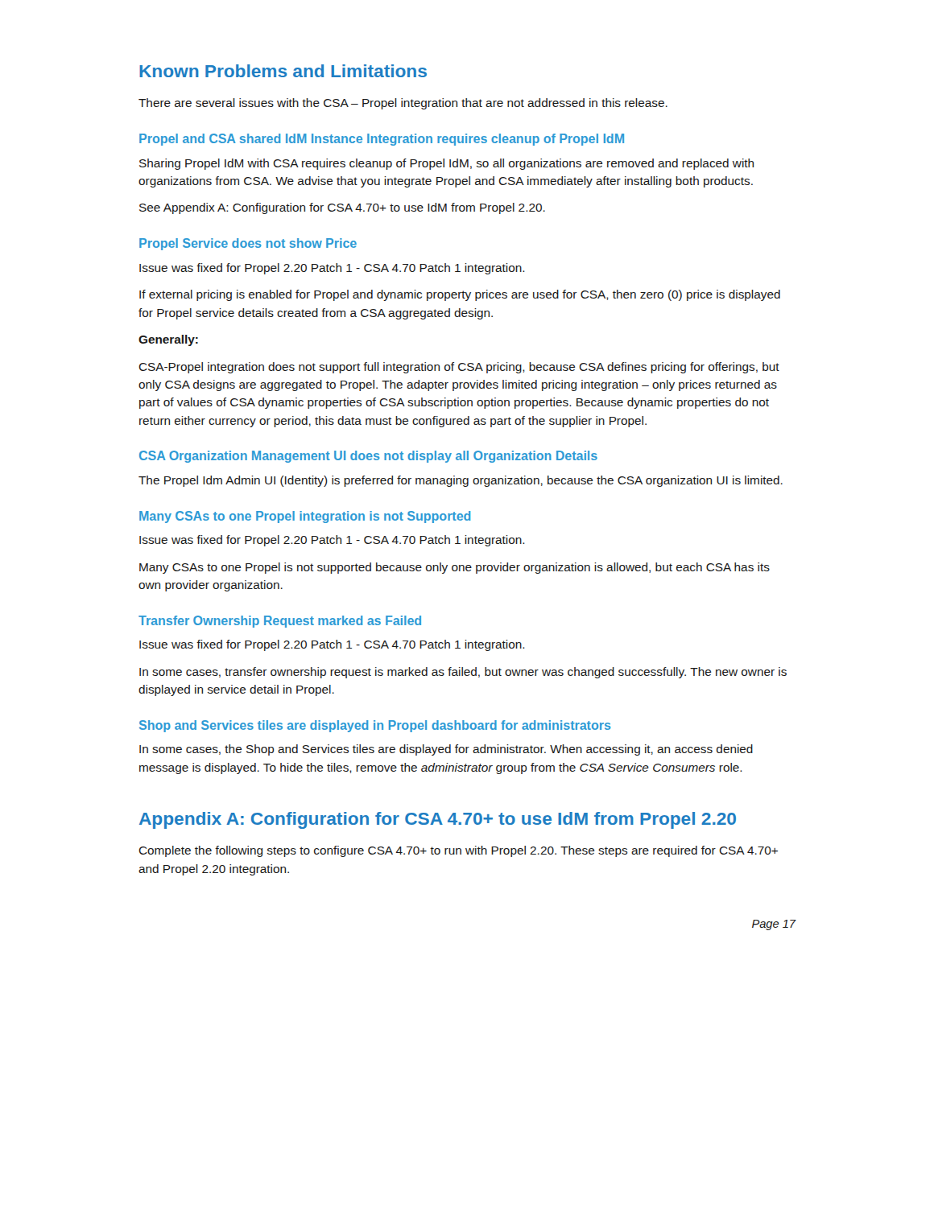Known Problems and Limitations
There are several issues with the CSA – Propel integration that are not addressed in this release.
Propel and CSA shared IdM Instance Integration requires cleanup of Propel IdM
Sharing Propel IdM with CSA requires cleanup of Propel IdM, so all organizations are removed and replaced with organizations from CSA. We advise that you integrate Propel and CSA immediately after installing both products.
See Appendix A: Configuration for CSA 4.70+ to use IdM from Propel 2.20.
Propel Service does not show Price
Issue was fixed for Propel 2.20 Patch 1 - CSA 4.70 Patch 1 integration.
If external pricing is enabled for Propel and dynamic property prices are used for CSA, then zero (0) price is displayed for Propel service details created from a CSA aggregated design.
Generally:
CSA-Propel integration does not support full integration of CSA pricing, because CSA defines pricing for offerings, but only CSA designs are aggregated to Propel. The adapter provides limited pricing integration – only prices returned as part of values of CSA dynamic properties of CSA subscription option properties. Because dynamic properties do not return either currency or period, this data must be configured as part of the supplier in Propel.
CSA Organization Management UI does not display all Organization Details
The Propel Idm Admin UI (Identity) is preferred for managing organization, because the CSA organization UI is limited.
Many CSAs to one Propel integration is not Supported
Issue was fixed for Propel 2.20 Patch 1 - CSA 4.70 Patch 1 integration.
Many CSAs to one Propel is not supported because only one provider organization is allowed, but each CSA has its own provider organization.
Transfer Ownership Request marked as Failed
Issue was fixed for Propel 2.20 Patch 1 - CSA 4.70 Patch 1 integration.
In some cases, transfer ownership request is marked as failed, but owner was changed successfully. The new owner is displayed in service detail in Propel.
Shop and Services tiles are displayed in Propel dashboard for administrators
In some cases, the Shop and Services tiles are displayed for administrator. When accessing it, an access denied message is displayed. To hide the tiles, remove the administrator group from the CSA Service Consumers role.
Appendix A: Configuration for CSA 4.70+ to use IdM from Propel 2.20
Complete the following steps to configure CSA 4.70+ to run with Propel 2.20. These steps are required for CSA 4.70+ and Propel 2.20 integration.
Page 17